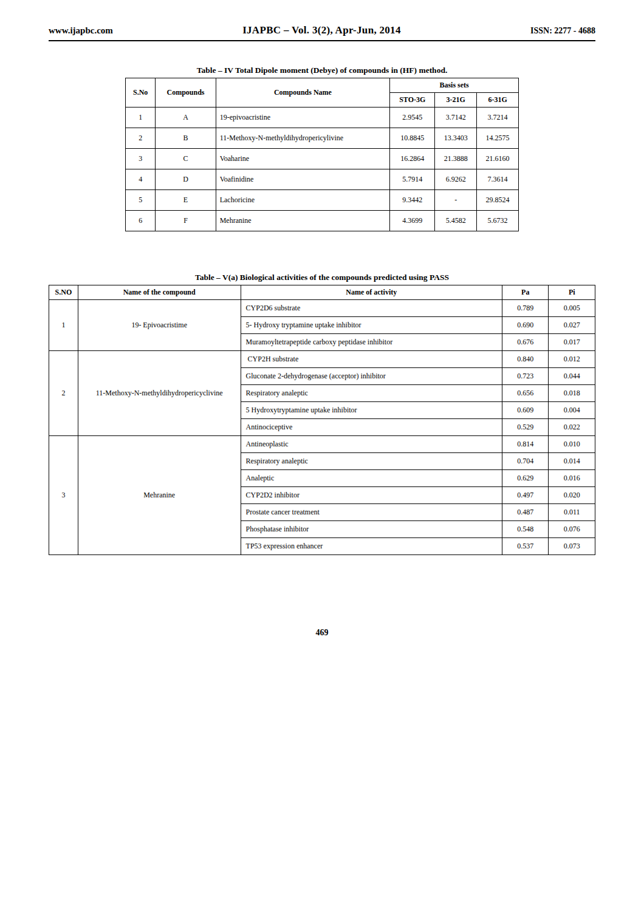www.ijapbc.com IJAPBC – Vol. 3(2), Apr-Jun, 2014 ISSN: 2277 - 4688
Table – IV Total Dipole moment (Debye) of compounds in (HF) method.
| S.No | Compounds | Compounds Name | Basis sets |
| --- | --- | --- | --- |
| STO-3G | 3-21G | 6-31G |
| 1 | A | 19-epivoacristine | 2.9545 | 3.7142 | 3.7214 |
| 2 | B | 11-Methoxy-N-methyldihydropericylivine | 10.8845 | 13.3403 | 14.2575 |
| 3 | C | Voaharine | 16.2864 | 21.3888 | 21.6160 |
| 4 | D | Voafinidine | 5.7914 | 6.9262 | 7.3614 |
| 5 | E | Lachoricine | 9.3442 | - | 29.8524 |
| 6 | F | Mehranine | 4.3699 | 5.4582 | 5.6732 |
Table – V(a) Biological activities of the compounds predicted using PASS
| S.NO | Name of the compound | Name of activity | Pa | Pi |
| --- | --- | --- | --- | --- |
| 1 | 19- Epivoacristime | CYP2D6 substrate | 0.789 | 0.005 |
| 5- Hydroxy tryptamine uptake inhibitor | 0.690 | 0.027 |
| Muramoyltetrapeptide carboxy peptidase inhibitor | 0.676 | 0.017 |
| 2 | 11-Methoxy-N-methyldihydropericyclivine | CYP2H substrate | 0.840 | 0.012 |
| Gluconate 2-dehydrogenase (acceptor) inhibitor | 0.723 | 0.044 |
| Respiratory analeptic | 0.656 | 0.018 |
| 5 Hydroxytryptamine uptake inhibitor | 0.609 | 0.004 |
| Antinociceptive | 0.529 | 0.022 |
| 3 | Mehranine | Antineoplastic | 0.814 | 0.010 |
| Respiratory analeptic | 0.704 | 0.014 |
| Analeptic | 0.629 | 0.016 |
| CYP2D2 inhibitor | 0.497 | 0.020 |
| Prostate cancer treatment | 0.487 | 0.011 |
| Phosphatase inhibitor | 0.548 | 0.076 |
| TP53 expression enhancer | 0.537 | 0.073 |
469